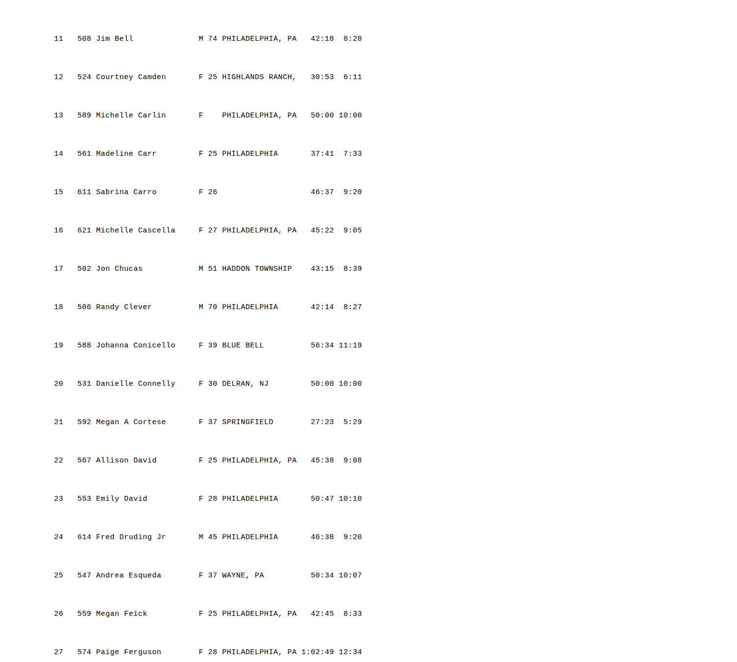11   508 Jim Bell              M 74 PHILADELPHIA, PA   42:18  8:28

12   524 Courtney Camden       F 25 HIGHLANDS RANCH,   30:53  6:11

13   589 Michelle Carlin       F    PHILADELPHIA, PA   50:00 10:00

14   561 Madeline Carr         F 25 PHILADELPHIA       37:41  7:33

15   611 Sabrina Carro         F 26                    46:37  9:20

16   621 Michelle Cascella     F 27 PHILADELPHIA, PA   45:22  9:05

17   502 Jon Chucas            M 51 HADDON TOWNSHIP    43:15  8:39

18   506 Randy Clever          M 70 PHILADELPHIA       42:14  8:27

19   588 Johanna Conicello     F 39 BLUE BELL          56:34 11:19

20   531 Danielle Connelly     F 30 DELRAN, NJ         50:00 10:00

21   592 Megan A Cortese       F 37 SPRINGFIELD        27:23  5:29

22   567 Allison David         F 25 PHILADELPHIA, PA   45:38  9:08

23   553 Emily David           F 28 PHILADELPHIA       50:47 10:10

24   614 Fred Druding Jr       M 45 PHILADELPHIA       46:38  9:20

25   547 Andrea Esqueda        F 37 WAYNE, PA          50:34 10:07

26   559 Megan Feick           F 25 PHILADELPHIA, PA   42:45  8:33

27   574 Paige Ferguson        F 28 PHILADELPHIA, PA 1:02:49 12:34